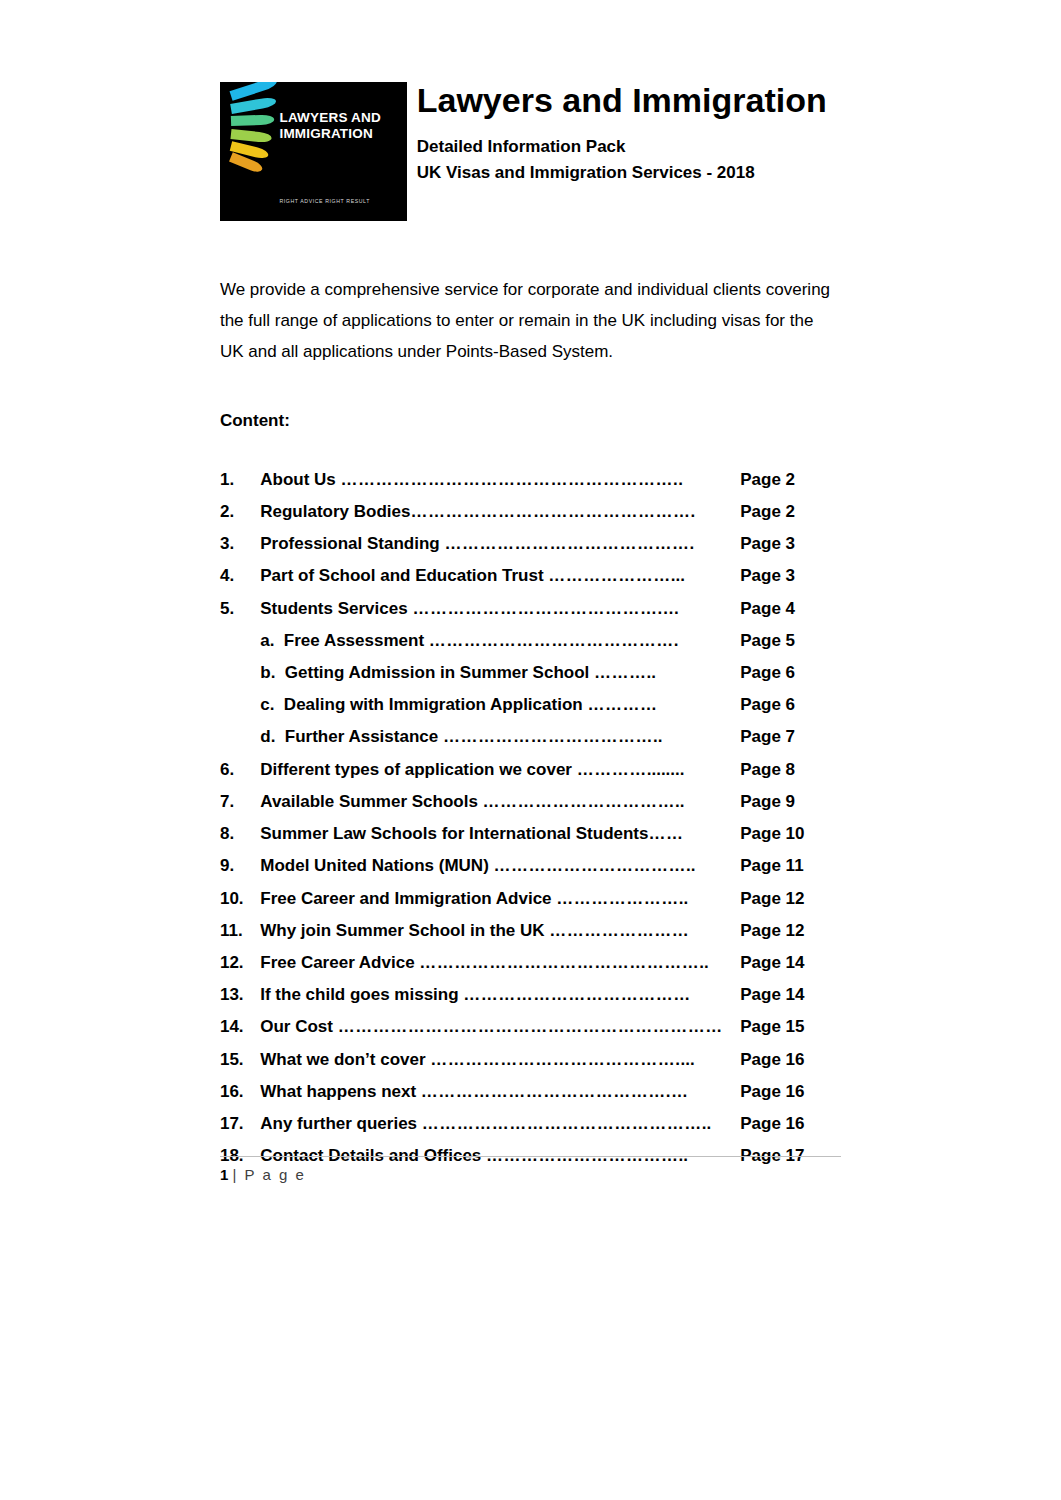LAWYERS AND
IMMIGRATION
RIGHT ADVICE RIGHT RESULT
Lawyers and Immigration
Detailed Information Pack
UK Visas and Immigration Services - 2018
We provide a comprehensive service for corporate and individual clients covering the full range of applications to enter or remain in the UK including visas for the UK and all applications under Points-Based System.
Content:
| 1. | About Us ………………………………………………….. | Page 2 |
| 2. | Regulatory Bodies ………………………………………… . | Page 2 |
| 3. | Professional Standing …………………………………… . | Page 3 |
| 4. | Part of School and Education Trust ………………… ... | Page 3 |
| 5. | Students Services ……………………………………. … | Page 4 |
| | a. Free Assessment …………………………………… . | Page 5 |
| | b. Getting Admission in Summer School ……… .. | Page 6 |
| | c. Dealing with Immigration Application ………… | Page 6 |
| | d. Further Assistance ……………………………… .. | Page 7 |
| 6. | Different types of application we cover ………… ........ | Page 8 |
| 7. | Available Summer Schools …………………………… .. | Page 9 |
| 8. | Summer Law Schools for International Students …… | Page 10 |
| 9. | Model United Nations (MUN) …………………………… .. | Page 11 |
| 10. | Free Career and Immigration Advice ………………… .. | Page 12 |
| 11. | Why join Summer School in the UK …………………… | Page 12 |
| 12. | Free Career Advice ………………………………………… .. | Page 14 |
| 13. | If the child goes missing ………………………………… | Page 14 |
| 14. | Our Cost ………………………………………………………… | Page 15 |
| 15. | What we don’t cover ……………………………………. ... | Page 16 |
| 16. | What happens next ……………………………………. … | Page 16 |
| 17. | Any further queries ………………………………………… .. | Page 16 |
| 18. | Contact Details and Offices …………………………… .. | Page 17 |
1 | P a g e